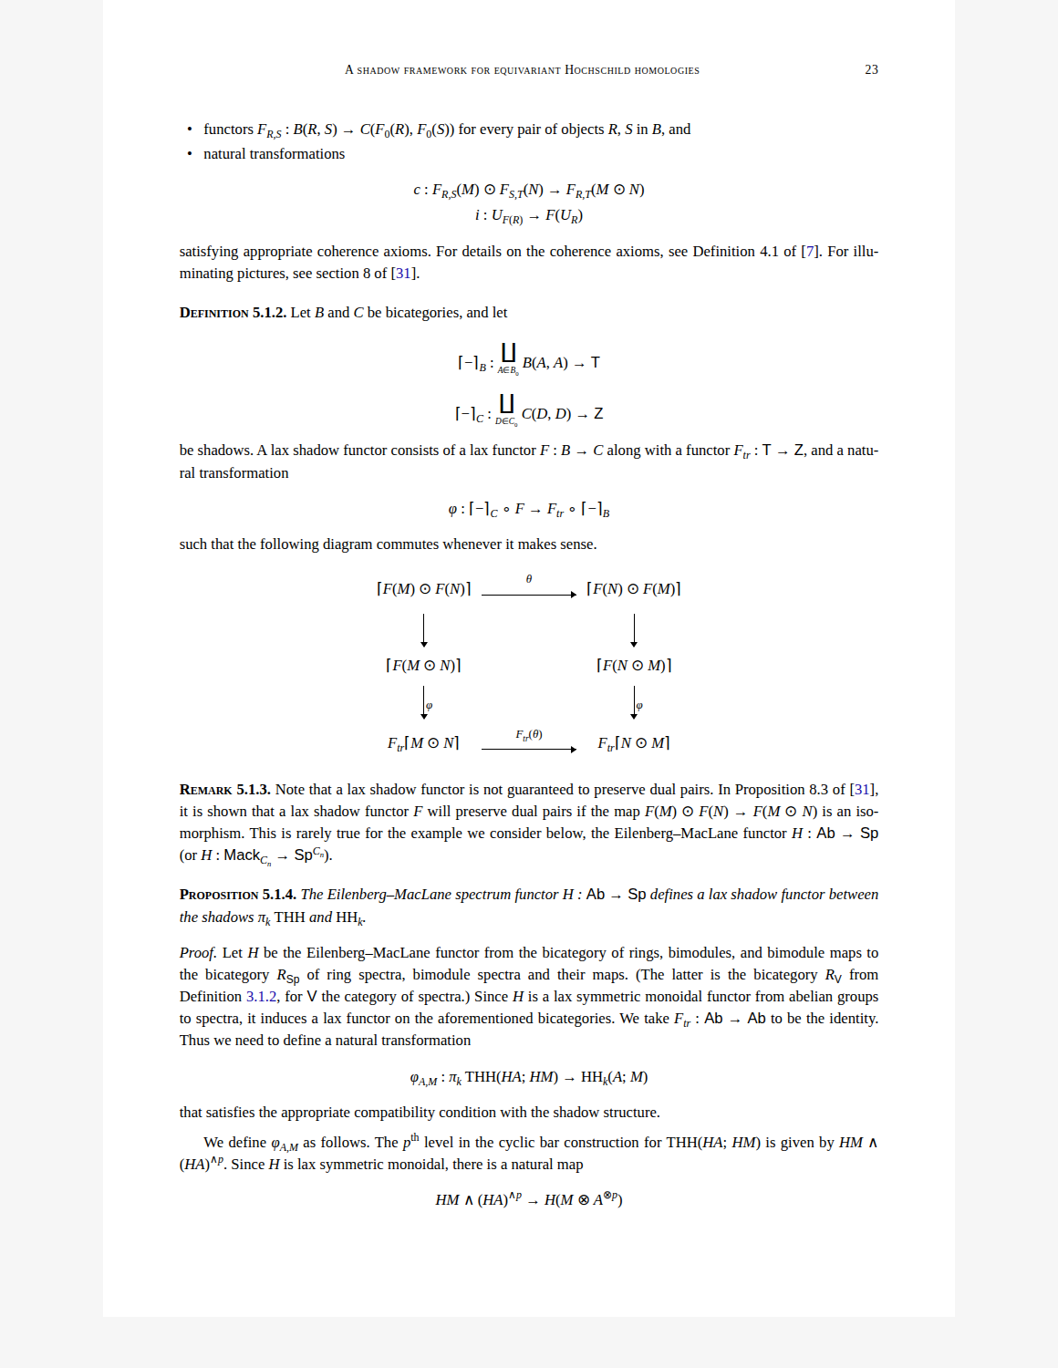A shadow framework for equivariant Hochschild homologies 23
functors FR,S : B(R, S) → C(F0(R), F0(S)) for every pair of objects R, S in B, and
natural transformations
c : FR,S(M) ⊙ FS,T(N) → FR,T(M ⊙ N)
i : UF(R) → F(UR)
satisfying appropriate coherence axioms. For details on the coherence axioms, see Definition 4.1 of [7]. For illuminating pictures, see section 8 of [31].
Definition 5.1.2. Let B and C be bicategories, and let
⌈−⌉B : ∐A∈B0 B(A, A) → T
⌈−⌉C : ∐D∈C0 C(D, D) → Z
be shadows. A lax shadow functor consists of a lax functor F : B → C along with a functor Ftr : T → Z, and a natural transformation
φ : ⌈−⌉C ∘ F → Ftr ∘ ⌈−⌉B
such that the following diagram commutes whenever it makes sense.
| ⌈ F ( M ) ⊙ F ( N ) ⌉ | θ | ⌈ F ( N ) ⊙ F ( M ) ⌉ |
| ⌈ F ( M ⊙ N ) ⌉ | | ⌈ F ( N ⊙ M ) ⌉ |
| φ | | φ |
| F tr ⌈ M ⊙ N ⌉ | F tr ( θ ) | F tr ⌈ N ⊙ M ⌉ |
Remark 5.1.3. Note that a lax shadow functor is not guaranteed to preserve dual pairs. In Proposition 8.3 of [31], it is shown that a lax shadow functor F will preserve dual pairs if the map F(M) ⊙ F(N) → F(M ⊙ N) is an isomorphism. This is rarely true for the example we consider below, the Eilenberg–MacLane functor H : Ab → Sp (or H : MackCn → SpCn).
Proposition 5.1.4. The Eilenberg–MacLane spectrum functor H : Ab → Sp defines a lax shadow functor between the shadows πk THH and HHk.
Proof. Let H be the Eilenberg–MacLane functor from the bicategory of rings, bimodules, and bimodule maps to the bicategory RSp of ring spectra, bimodule spectra and their maps. (The latter is the bicategory RV from Definition 3.1.2, for V the category of spectra.) Since H is a lax symmetric monoidal functor from abelian groups to spectra, it induces a lax functor on the aforementioned bicategories. We take Ftr : Ab → Ab to be the identity. Thus we need to define a natural transformation
φA,M : πk THH(HA; HM) → HHk(A; M)
that satisfies the appropriate compatibility condition with the shadow structure.
We define φA,M as follows. The pth level in the cyclic bar construction for THH(HA; HM) is given by HM ∧ (HA)∧p. Since H is lax symmetric monoidal, there is a natural map
HM ∧ (HA)∧p → H(M ⊗ A⊗p)